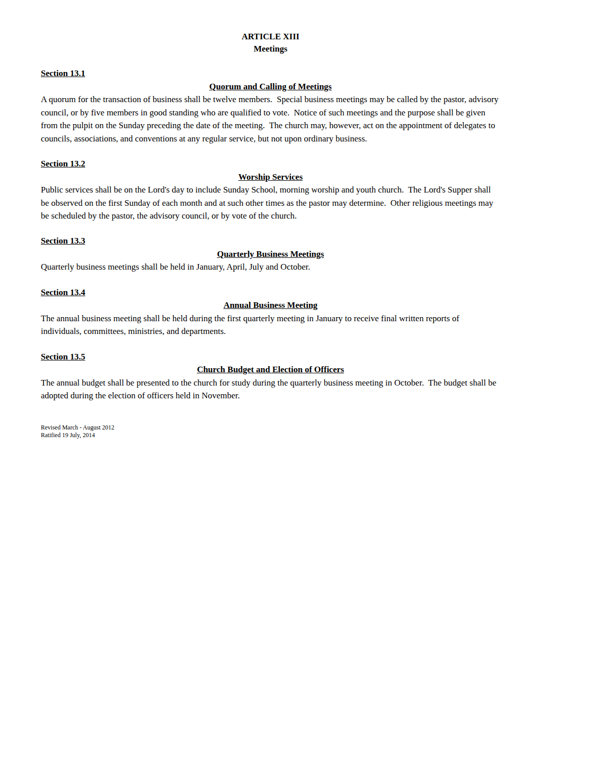ARTICLE XIII Meetings
Section 13.1
Quorum and Calling of Meetings
A quorum for the transaction of business shall be twelve members. Special business meetings may be called by the pastor, advisory council, or by five members in good standing who are qualified to vote. Notice of such meetings and the purpose shall be given from the pulpit on the Sunday preceding the date of the meeting. The church may, however, act on the appointment of delegates to councils, associations, and conventions at any regular service, but not upon ordinary business.
Section 13.2
Worship Services
Public services shall be on the Lord's day to include Sunday School, morning worship and youth church. The Lord's Supper shall be observed on the first Sunday of each month and at such other times as the pastor may determine. Other religious meetings may be scheduled by the pastor, the advisory council, or by vote of the church.
Section 13.3
Quarterly Business Meetings
Quarterly business meetings shall be held in January, April, July and October.
Section 13.4
Annual Business Meeting
The annual business meeting shall be held during the first quarterly meeting in January to receive final written reports of individuals, committees, ministries, and departments.
Section 13.5
Church Budget and Election of Officers
The annual budget shall be presented to the church for study during the quarterly business meeting in October. The budget shall be adopted during the election of officers held in November.
Revised March - August 2012
Ratified 19 July, 2014